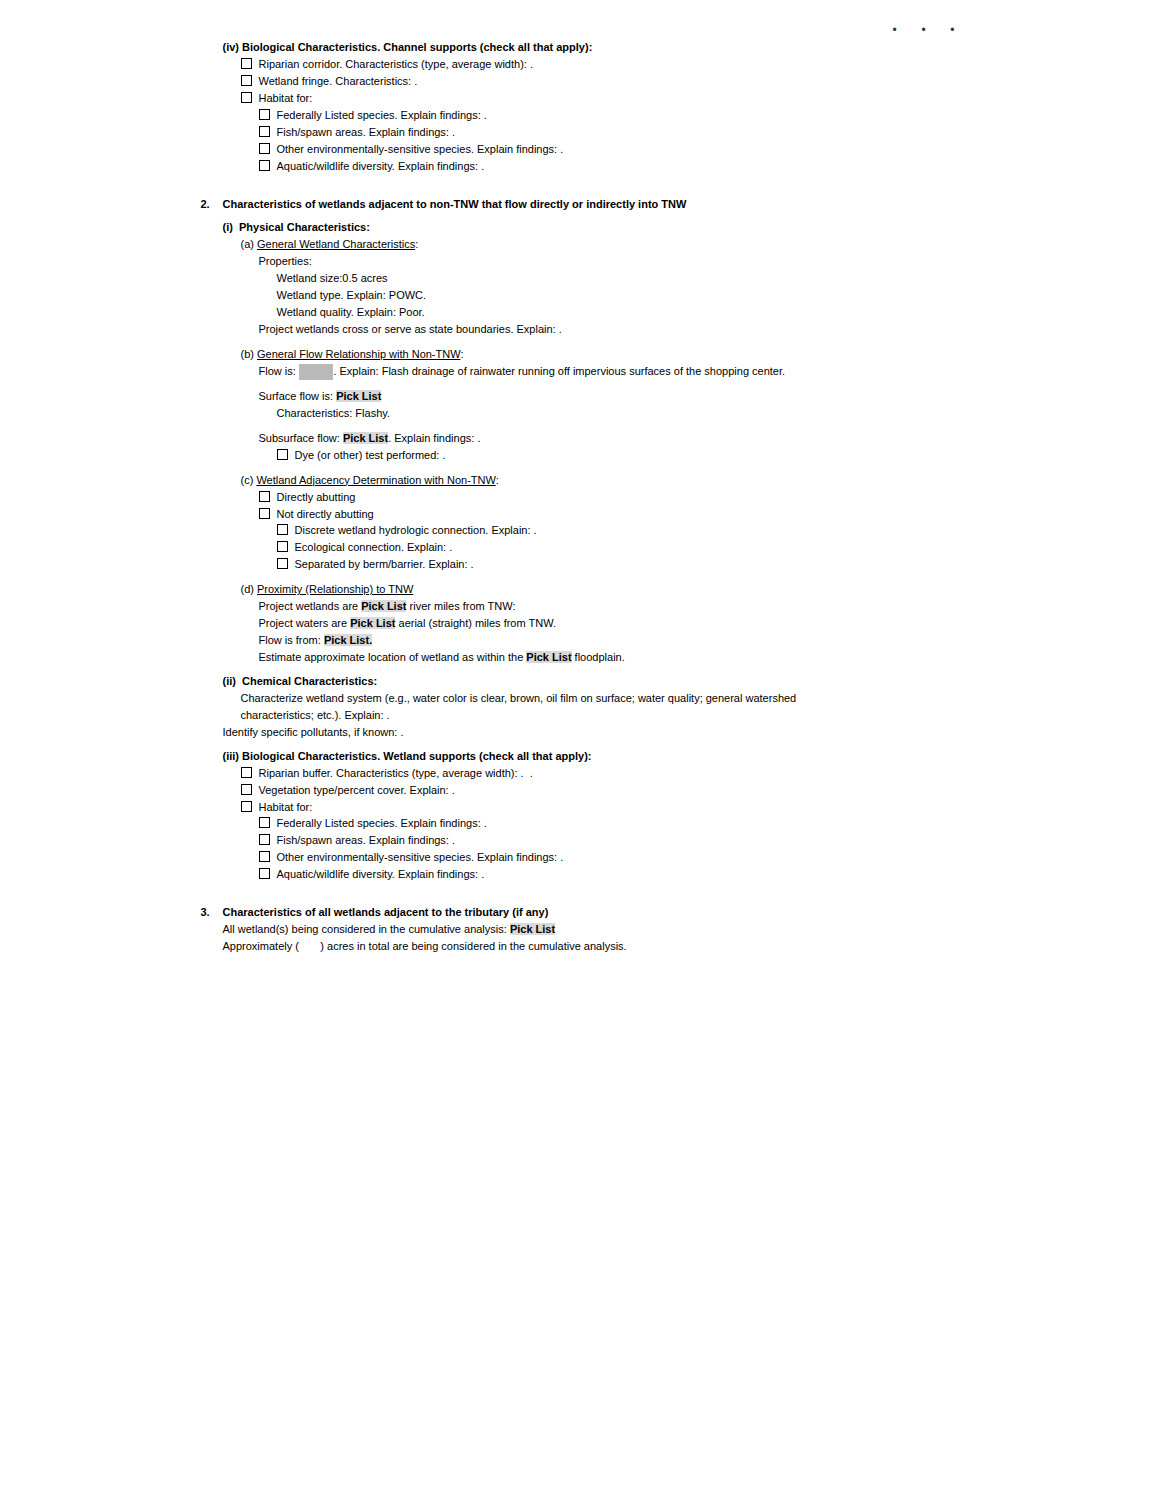• • •
(iv) Biological Characteristics. Channel supports (check all that apply):
Riparian corridor. Characteristics (type, average width): .
Wetland fringe. Characteristics: .
Habitat for:
Federally Listed species. Explain findings: .
Fish/spawn areas. Explain findings: .
Other environmentally-sensitive species. Explain findings: .
Aquatic/wildlife diversity. Explain findings: .
2.
Characteristics of wetlands adjacent to non-TNW that flow directly or indirectly into TNW
(i) Physical Characteristics:
(a) General Wetland Characteristics:
Properties:
Wetland size:0.5 acres
Wetland type. Explain: POWC.
Wetland quality. Explain: Poor.
Project wetlands cross or serve as state boundaries. Explain: .
(b) General Flow Relationship with Non-TNW:
Flow is: . Explain: Flash drainage of rainwater running off impervious surfaces of the shopping center.
Surface flow is: Pick List
Characteristics: Flashy.
Subsurface flow: Pick List. Explain findings: .
Dye (or other) test performed: .
(c) Wetland Adjacency Determination with Non-TNW:
Directly abutting
Not directly abutting
Discrete wetland hydrologic connection. Explain: .
Ecological connection. Explain: .
Separated by berm/barrier. Explain: .
(d) Proximity (Relationship) to TNW
Project wetlands are Pick List river miles from TNW:
Project waters are Pick List aerial (straight) miles from TNW.
Flow is from: Pick List.
Estimate approximate location of wetland as within the Pick List floodplain.
(ii) Chemical Characteristics:
Characterize wetland system (e.g., water color is clear, brown, oil film on surface; water quality; general watershed
characteristics; etc.). Explain: .
Identify specific pollutants, if known: .
(iii) Biological Characteristics. Wetland supports (check all that apply):
Riparian buffer. Characteristics (type, average width): . .
Vegetation type/percent cover. Explain: .
Habitat for:
Federally Listed species. Explain findings: .
Fish/spawn areas. Explain findings: .
Other environmentally-sensitive species. Explain findings: .
Aquatic/wildlife diversity. Explain findings: .
3.
Characteristics of all wetlands adjacent to the tributary (if any)
All wetland(s) being considered in the cumulative analysis: Pick List
Approximately ( ) acres in total are being considered in the cumulative analysis.